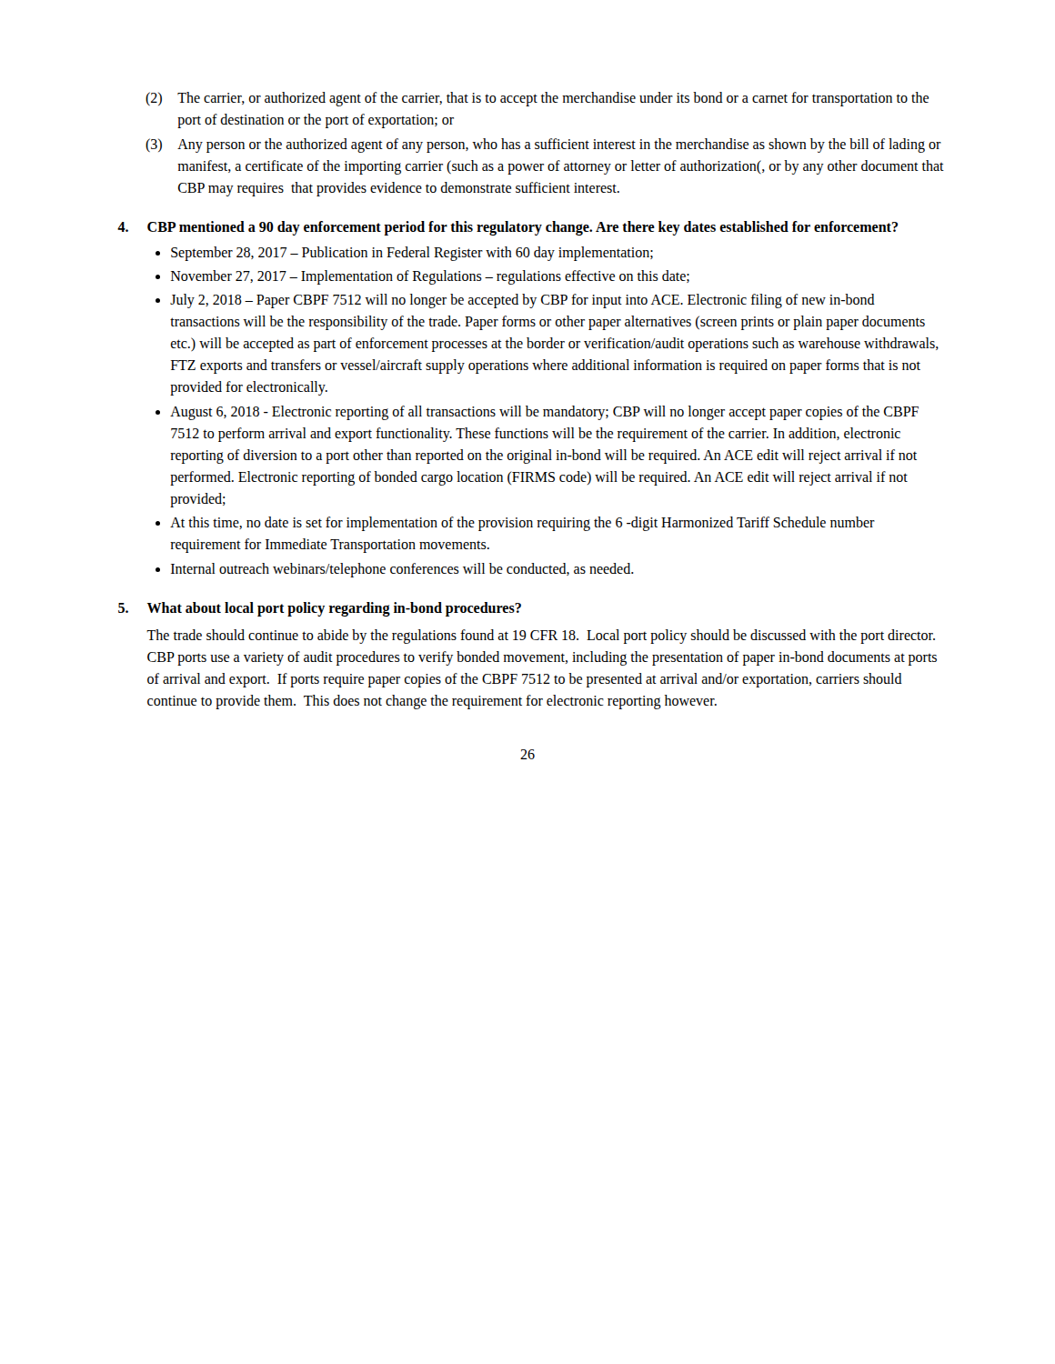(2) The carrier, or authorized agent of the carrier, that is to accept the merchandise under its bond or a carnet for transportation to the port of destination or the port of exportation; or
(3) Any person or the authorized agent of any person, who has a sufficient interest in the merchandise as shown by the bill of lading or manifest, a certificate of the importing carrier (such as a power of attorney or letter of authorization(, or by any other document that CBP may requires that provides evidence to demonstrate sufficient interest.
4. CBP mentioned a 90 day enforcement period for this regulatory change. Are there key dates established for enforcement?
September 28, 2017 – Publication in Federal Register with 60 day implementation;
November 27, 2017 – Implementation of Regulations – regulations effective on this date;
July 2, 2018 – Paper CBPF 7512 will no longer be accepted by CBP for input into ACE. Electronic filing of new in-bond transactions will be the responsibility of the trade. Paper forms or other paper alternatives (screen prints or plain paper documents etc.) will be accepted as part of enforcement processes at the border or verification/audit operations such as warehouse withdrawals, FTZ exports and transfers or vessel/aircraft supply operations where additional information is required on paper forms that is not provided for electronically.
August 6, 2018 - Electronic reporting of all transactions will be mandatory; CBP will no longer accept paper copies of the CBPF 7512 to perform arrival and export functionality. These functions will be the requirement of the carrier. In addition, electronic reporting of diversion to a port other than reported on the original in-bond will be required. An ACE edit will reject arrival if not performed. Electronic reporting of bonded cargo location (FIRMS code) will be required. An ACE edit will reject arrival if not provided;
At this time, no date is set for implementation of the provision requiring the 6 -digit Harmonized Tariff Schedule number requirement for Immediate Transportation movements.
Internal outreach webinars/telephone conferences will be conducted, as needed.
5. What about local port policy regarding in-bond procedures?
The trade should continue to abide by the regulations found at 19 CFR 18. Local port policy should be discussed with the port director. CBP ports use a variety of audit procedures to verify bonded movement, including the presentation of paper in-bond documents at ports of arrival and export. If ports require paper copies of the CBPF 7512 to be presented at arrival and/or exportation, carriers should continue to provide them. This does not change the requirement for electronic reporting however.
26